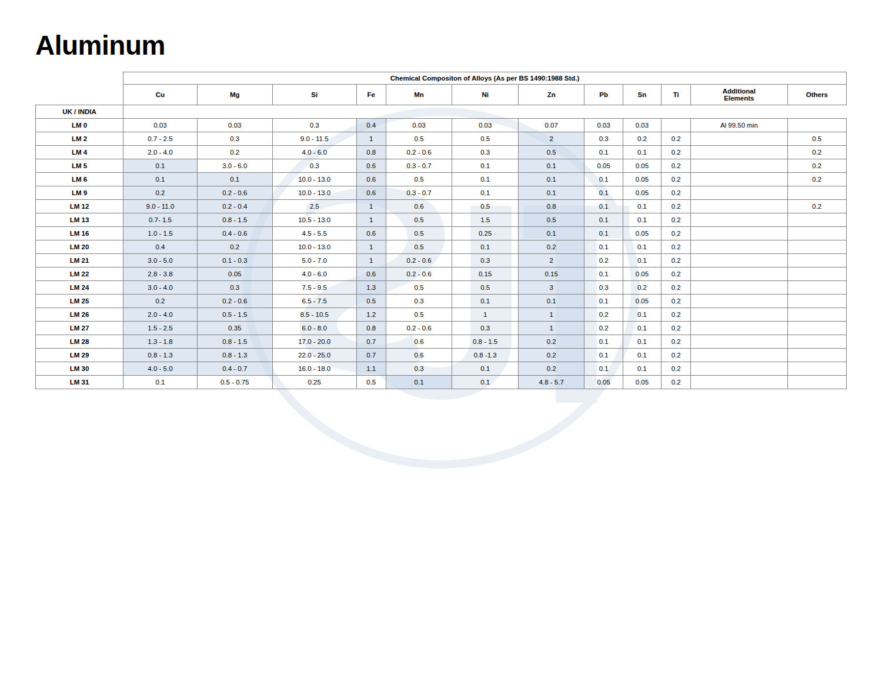Aluminum
| | Chemical Compositon of Alloys (As per BS 1490:1988 Std.) |
| --- | --- |
| Cu | Mg | Si | Fe | Mn | Ni | Zn | Pb | Sn | Ti | Additional Elements | Others |
| UK / INDIA | |
| LM 0 | 0.03 | 0.03 | 0.3 | 0.4 | 0.03 | 0.03 | 0.07 | 0.03 | 0.03 | | Al 99.50 min | |
| LM 2 | 0.7 - 2.5 | 0.3 | 9.0 - 11.5 | 1 | 0.5 | 0.5 | 2 | 0.3 | 0.2 | 0.2 | | 0.5 |
| LM 4 | 2.0 - 4.0 | 0.2 | 4.0 - 6.0 | 0.8 | 0.2 - 0.6 | 0.3 | 0.5 | 0.1 | 0.1 | 0.2 | | 0.2 |
| LM 5 | 0.1 | 3.0 - 6.0 | 0.3 | 0.6 | 0.3 - 0.7 | 0.1 | 0.1 | 0.05 | 0.05 | 0.2 | | 0.2 |
| LM 6 | 0.1 | 0.1 | 10.0 - 13.0 | 0.6 | 0.5 | 0.1 | 0.1 | 0.1 | 0.05 | 0.2 | | 0.2 |
| LM 9 | 0.2 | 0.2 - 0.6 | 10.0 - 13.0 | 0.6 | 0.3 - 0.7 | 0.1 | 0.1 | 0.1 | 0.05 | 0.2 | | |
| LM 12 | 9.0 - 11.0 | 0.2 - 0.4 | 2.5 | 1 | 0.6 | 0.5 | 0.8 | 0.1 | 0.1 | 0.2 | | 0.2 |
| LM 13 | 0.7- 1.5 | 0.8 - 1.5 | 10.5 - 13.0 | 1 | 0.5 | 1.5 | 0.5 | 0.1 | 0.1 | 0.2 | | |
| LM 16 | 1.0 - 1.5 | 0.4 - 0.6 | 4.5 - 5.5 | 0.6 | 0.5 | 0.25 | 0.1 | 0.1 | 0.05 | 0.2 | | |
| LM 20 | 0.4 | 0.2 | 10.0 - 13.0 | 1 | 0.5 | 0.1 | 0.2 | 0.1 | 0.1 | 0.2 | | |
| LM 21 | 3.0 - 5.0 | 0.1 - 0.3 | 5.0 - 7.0 | 1 | 0.2 - 0.6 | 0.3 | 2 | 0.2 | 0.1 | 0.2 | | |
| LM 22 | 2.8 - 3.8 | 0.05 | 4.0 - 6.0 | 0.6 | 0.2 - 0.6 | 0.15 | 0.15 | 0.1 | 0.05 | 0.2 | | |
| LM 24 | 3.0 - 4.0 | 0.3 | 7.5 - 9.5 | 1.3 | 0.5 | 0.5 | 3 | 0.3 | 0.2 | 0.2 | | |
| LM 25 | 0.2 | 0.2 - 0.6 | 6.5 - 7.5 | 0.5 | 0.3 | 0.1 | 0.1 | 0.1 | 0.05 | 0.2 | | |
| LM 26 | 2.0 - 4.0 | 0.5 - 1.5 | 8.5 - 10.5 | 1.2 | 0.5 | 1 | 1 | 0.2 | 0.1 | 0.2 | | |
| LM 27 | 1.5 - 2.5 | 0.35 | 6.0 - 8.0 | 0.8 | 0.2 - 0.6 | 0.3 | 1 | 0.2 | 0.1 | 0.2 | | |
| LM 28 | 1.3 - 1.8 | 0.8 - 1.5 | 17.0 - 20.0 | 0.7 | 0.6 | 0.8 - 1.5 | 0.2 | 0.1 | 0.1 | 0.2 | | |
| LM 29 | 0.8 - 1.3 | 0.8 - 1.3 | 22.0 - 25.0 | 0.7 | 0.6 | 0.8 -1.3 | 0.2 | 0.1 | 0.1 | 0.2 | | |
| LM 30 | 4.0 - 5.0 | 0.4 - 0.7 | 16.0 - 18.0 | 1.1 | 0.3 | 0.1 | 0.2 | 0.1 | 0.1 | 0.2 | | |
| LM 31 | 0.1 | 0.5 - 0.75 | 0.25 | 0.5 | 0.1 | 0.1 | 4.8 - 5.7 | 0.05 | 0.05 | 0.2 | | |